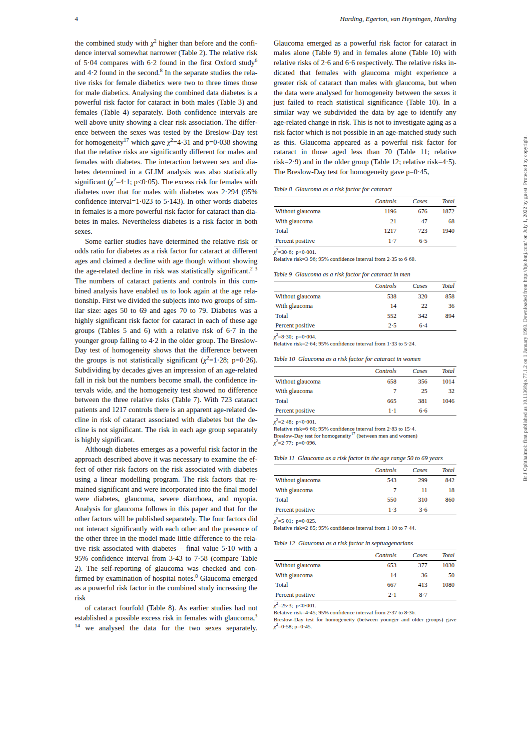4 Harding, Egerton, van Heyningen, Harding
Br J Ophthalmol: first published as 10.1136/bjo.77.1.2 on 1 January 1993. Downloaded from http://bjo.bmj.com/ on July 1, 2022 by guest. Protected by copyright.
the combined study with χ2 higher than before and the confidence interval somewhat narrower (Table 2). The relative risk of 5·04 compares with 6·2 found in the first Oxford study6 and 4·2 found in the second.8 In the separate studies the relative risks for female diabetics were two to three times those for male diabetics. Analysing the combined data diabetes is a powerful risk factor for cataract in both males (Table 3) and females (Table 4) separately. Both confidence intervals are well above unity showing a clear risk association. The difference between the sexes was tested by the Breslow-Day test for homogeneity17 which gave χ2=4·31 and p=0·038 showing that the relative risks are significantly different for males and females with diabetes. The interaction between sex and diabetes determined in a GLIM analysis was also statistically significant (χ2=4·1; p<0·05). The excess risk for females with diabetes over that for males with diabetes was 2·294 (95% confidence interval=1·023 to 5·143). In other words diabetes in females is a more powerful risk factor for cataract than diabetes in males. Nevertheless diabetes is a risk factor in both sexes.
Some earlier studies have determined the relative risk or odds ratio for diabetes as a risk factor for cataract at different ages and claimed a decline with age though without showing the age-related decline in risk was statistically significant.2 3 The numbers of cataract patients and controls in this combined analysis have enabled us to look again at the age relationship. First we divided the subjects into two groups of similar size: ages 50 to 69 and ages 70 to 79. Diabetes was a highly significant risk factor for cataract in each of these age groups (Tables 5 and 6) with a relative risk of 6·7 in the younger group falling to 4·2 in the older group. The Breslow-Day test of homogeneity shows that the difference between the groups is not statistically significant (χ2=1·28; p=0·26). Subdividing by decades gives an impression of an age-related fall in risk but the numbers become small, the confidence intervals wide, and the homogeneity test showed no difference between the three relative risks (Table 7). With 723 cataract patients and 1217 controls there is an apparent age-related decline in risk of cataract associated with diabetes but the decline is not significant. The risk in each age group separately is highly significant.
Although diabetes emerges as a powerful risk factor in the approach described above it was necessary to examine the effect of other risk factors on the risk associated with diabetes using a linear modelling program. The risk factors that remained significant and were incorporated into the final model were diabetes, glaucoma, severe diarrhoea, and myopia. Analysis for glaucoma follows in this paper and that for the other factors will be published separately. The four factors did not interact significantly with each other and the presence of the other three in the model made little difference to the relative risk associated with diabetes – final value 5·10 with a 95% confidence interval from 3·43 to 7·58 (compare Table 2). The self-reporting of glaucoma was checked and confirmed by examination of hospital notes.8 Glaucoma emerged as a powerful risk factor in the combined study increasing the risk
of cataract fourfold (Table 8). As earlier studies had not established a possible excess risk in females with glaucoma,3 14 we analysed the data for the two sexes separately. Glaucoma emerged as a powerful risk factor for cataract in males alone (Table 9) and in females alone (Table 10) with relative risks of 2·6 and 6·6 respectively. The relative risks indicated that females with glaucoma might experience a greater risk of cataract than males with glaucoma, but when the data were analysed for homogeneity between the sexes it just failed to reach statistical significance (Table 10). In a similar way we subdivided the data by age to identify any age-related change in risk. This is not to investigate aging as a risk factor which is not possible in an age-matched study such as this. Glaucoma appeared as a powerful risk factor for cataract in those aged less than 70 (Table 11; relative risk=2·9) and in the older group (Table 12; relative risk=4·5). The Breslow-Day test for homogeneity gave p=0·45,
Table 8 Glaucoma as a risk factor for cataract
| | Controls | Cases | Total |
| --- | --- | --- | --- |
| Without glaucoma | 1196 | 676 | 1872 |
| With glaucoma | 21 | 47 | 68 |
| Total | 1217 | 723 | 1940 |
| Percent positive | 1·7 | 6·5 | |
χ2=30·6; p<0·001.
Relative risk=3·96; 95% confidence interval from 2·35 to 6·68.
Table 9 Glaucoma as a risk factor for cataract in men
| | Controls | Cases | Total |
| --- | --- | --- | --- |
| Without glaucoma | 538 | 320 | 858 |
| With glaucoma | 14 | 22 | 36 |
| Total | 552 | 342 | 894 |
| Percent positive | 2·5 | 6·4 | |
χ2=8·30; p=0·004.
Relative risk=2·64; 95% confidence interval from 1·33 to 5·24.
Table 10 Glaucoma as a risk factor for cataract in women
| | Controls | Cases | Total |
| --- | --- | --- | --- |
| Without glaucoma | 658 | 356 | 1014 |
| With glaucoma | 7 | 25 | 32 |
| Total | 665 | 381 | 1046 |
| Percent positive | 1·1 | 6·6 | |
χ2=2·48; p<0·001.
Relative risk=6·60; 95% confidence interval from 2·83 to 15·4.
Breslow-Day test for homogeneity17 (between men and women)
χ2=2·77; p=0·096.
Table 11 Glaucoma as a risk factor in the age range 50 to 69 years
| | Controls | Cases | Total |
| --- | --- | --- | --- |
| Without glaucoma | 543 | 299 | 842 |
| With glaucoma | 7 | 11 | 18 |
| Total | 550 | 310 | 860 |
| Percent positive | 1·3 | 3·6 | |
χ2=5·01; p=0·025.
Relative risk=2·85; 95% confidence interval from 1·10 to 7·44.
Table 12 Glaucoma as a risk factor in septuagenarians
| | Controls | Cases | Total |
| --- | --- | --- | --- |
| Without glaucoma | 653 | 377 | 1030 |
| With glaucoma | 14 | 36 | 50 |
| Total | 667 | 413 | 1080 |
| Percent positive | 2·1 | 8·7 | |
χ2=25·3; p<0·001.
Relative risk=4·45; 95% confidence interval from 2·37 to 8·36.
Breslow-Day test for homogeneity (between younger and older groups) gave χ2=0·58; p=0·45.